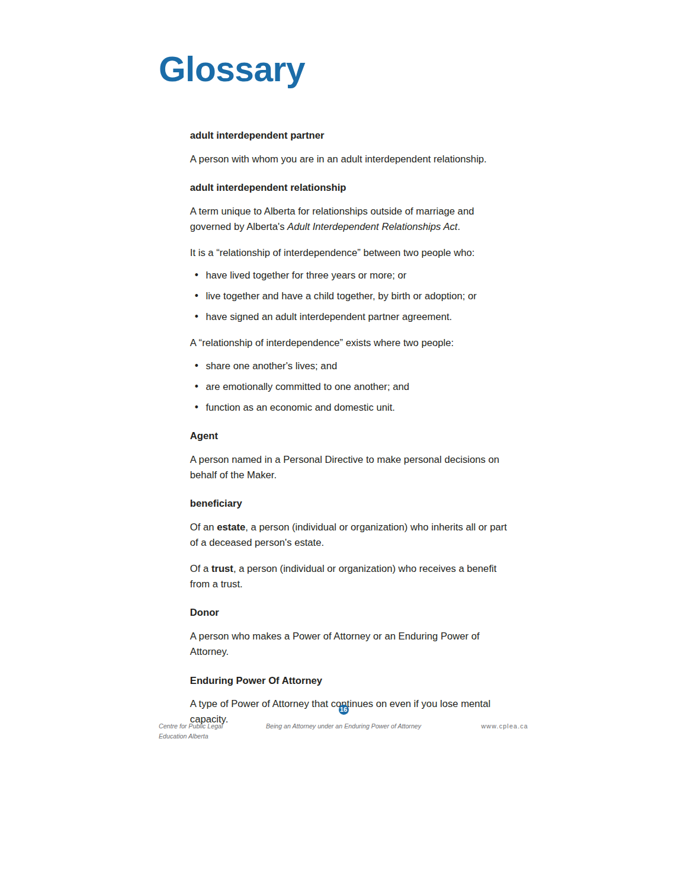Glossary
adult interdependent partner
A person with whom you are in an adult interdependent relationship.
adult interdependent relationship
A term unique to Alberta for relationships outside of marriage and governed by Alberta's Adult Interdependent Relationships Act.
It is a “relationship of interdependence” between two people who:
have lived together for three years or more; or
live together and have a child together, by birth or adoption; or
have signed an adult interdependent partner agreement.
A “relationship of interdependence” exists where two people:
share one another's lives; and
are emotionally committed to one another; and
function as an economic and domestic unit.
Agent
A person named in a Personal Directive to make personal decisions on behalf of the Maker.
beneficiary
Of an estate, a person (individual or organization) who inherits all or part of a deceased person's estate.
Of a trust, a person (individual or organization) who receives a benefit from a trust.
Donor
A person who makes a Power of Attorney or an Enduring Power of Attorney.
Enduring Power Of Attorney
A type of Power of Attorney that continues on even if you lose mental capacity.
16
Centre for Public Legal Education Alberta
Being an Attorney under an Enduring Power of Attorney
www.cplea.ca